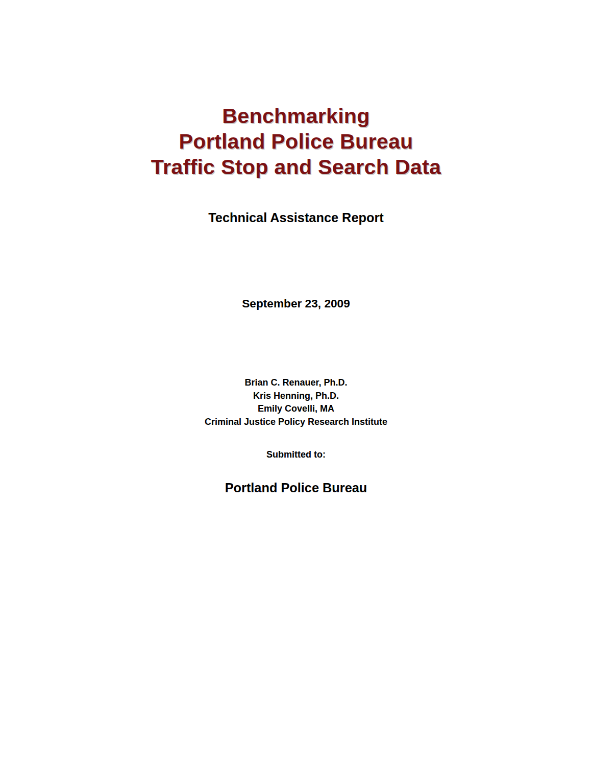Benchmarking
Portland Police Bureau
Traffic Stop and Search Data
Technical Assistance Report
September 23, 2009
Brian C. Renauer, Ph.D.
Kris Henning, Ph.D.
Emily Covelli, MA
Criminal Justice Policy Research Institute
Submitted to:
Portland Police Bureau